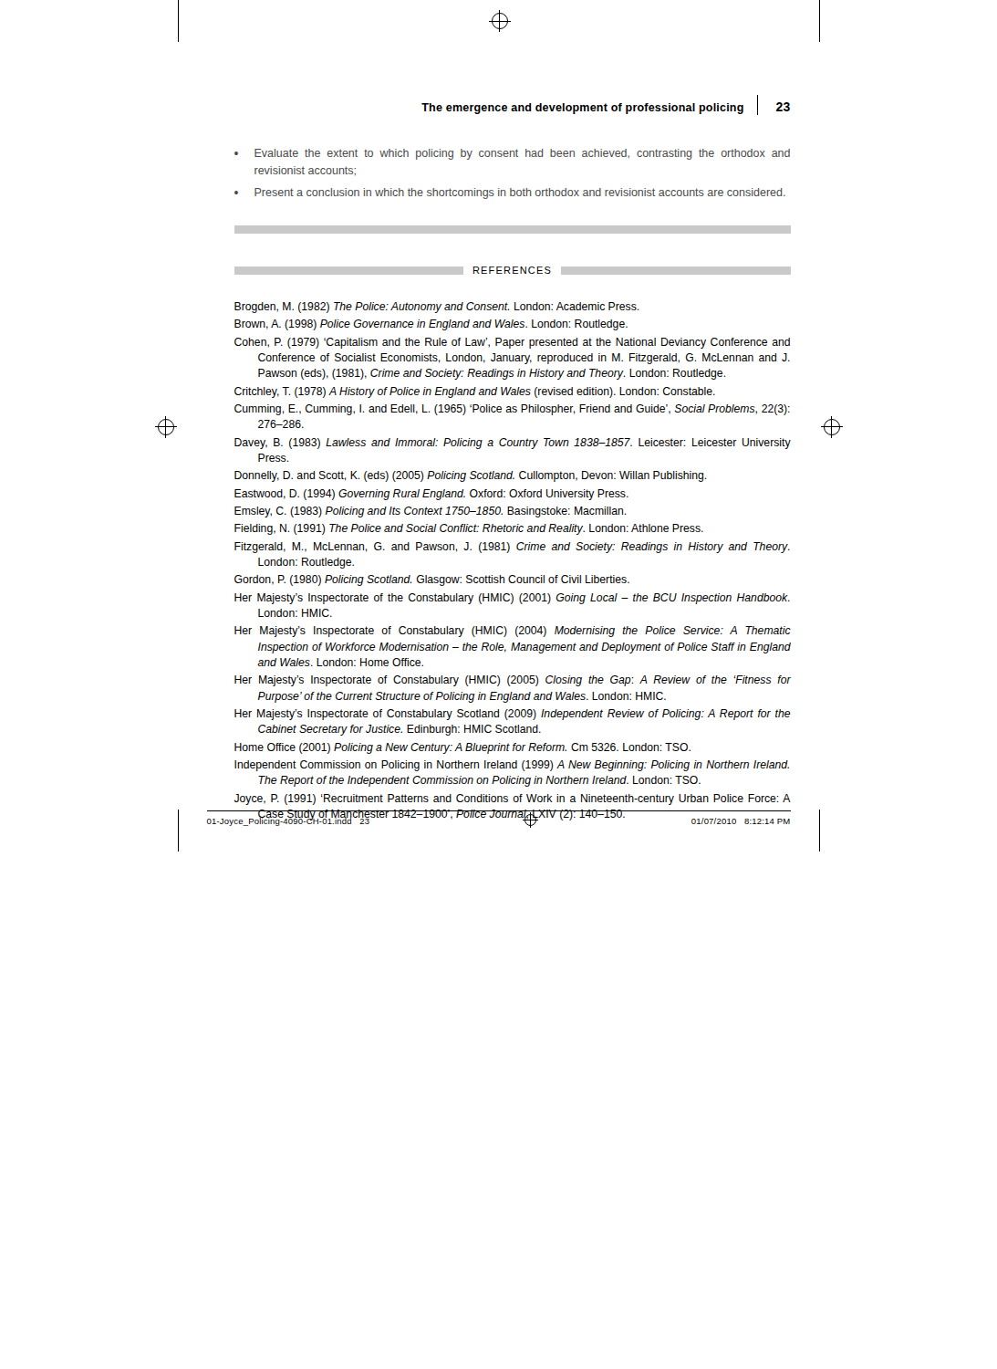The emergence and development of professional policing 23
Evaluate the extent to which policing by consent had been achieved, contrasting the orthodox and revisionist accounts;
Present a conclusion in which the shortcomings in both orthodox and revisionist accounts are considered.
REFERENCES
Brogden, M. (1982) The Police: Autonomy and Consent. London: Academic Press.
Brown, A. (1998) Police Governance in England and Wales. London: Routledge.
Cohen, P. (1979) ‘Capitalism and the Rule of Law’, Paper presented at the National Deviancy Conference and Conference of Socialist Economists, London, January, reproduced in M. Fitzgerald, G. McLennan and J. Pawson (eds), (1981), Crime and Society: Readings in History and Theory. London: Routledge.
Critchley, T. (1978) A History of Police in England and Wales (revised edition). London: Constable.
Cumming, E., Cumming, I. and Edell, L. (1965) ‘Police as Philospher, Friend and Guide’, Social Problems, 22(3): 276–286.
Davey, B. (1983) Lawless and Immoral: Policing a Country Town 1838–1857. Leicester: Leicester University Press.
Donnelly, D. and Scott, K. (eds) (2005) Policing Scotland. Cullompton, Devon: Willan Publishing.
Eastwood, D. (1994) Governing Rural England. Oxford: Oxford University Press.
Emsley, C. (1983) Policing and Its Context 1750–1850. Basingstoke: Macmillan.
Fielding, N. (1991) The Police and Social Conflict: Rhetoric and Reality. London: Athlone Press.
Fitzgerald, M., McLennan, G. and Pawson, J. (1981) Crime and Society: Readings in History and Theory. London: Routledge.
Gordon, P. (1980) Policing Scotland. Glasgow: Scottish Council of Civil Liberties.
Her Majesty’s Inspectorate of the Constabulary (HMIC) (2001) Going Local – the BCU Inspection Handbook. London: HMIC.
Her Majesty’s Inspectorate of Constabulary (HMIC) (2004) Modernising the Police Service: A Thematic Inspection of Workforce Modernisation – the Role, Management and Deployment of Police Staff in England and Wales. London: Home Office.
Her Majesty’s Inspectorate of Constabulary (HMIC) (2005) Closing the Gap: A Review of the ‘Fitness for Purpose’ of the Current Structure of Policing in England and Wales. London: HMIC.
Her Majesty’s Inspectorate of Constabulary Scotland (2009) Independent Review of Policing: A Report for the Cabinet Secretary for Justice. Edinburgh: HMIC Scotland.
Home Office (2001) Policing a New Century: A Blueprint for Reform. Cm 5326. London: TSO.
Independent Commission on Policing in Northern Ireland (1999) A New Beginning: Policing in Northern Ireland. The Report of the Independent Commission on Policing in Northern Ireland. London: TSO.
Joyce, P. (1991) ‘Recruitment Patterns and Conditions of Work in a Nineteenth-century Urban Police Force: A Case Study of Manchester 1842–1900’, Police Journal, LXIV (2): 140–150.
01-Joyce_Policing-4090-CH-01.indd 23 01/07/2010 8:12:14 PM